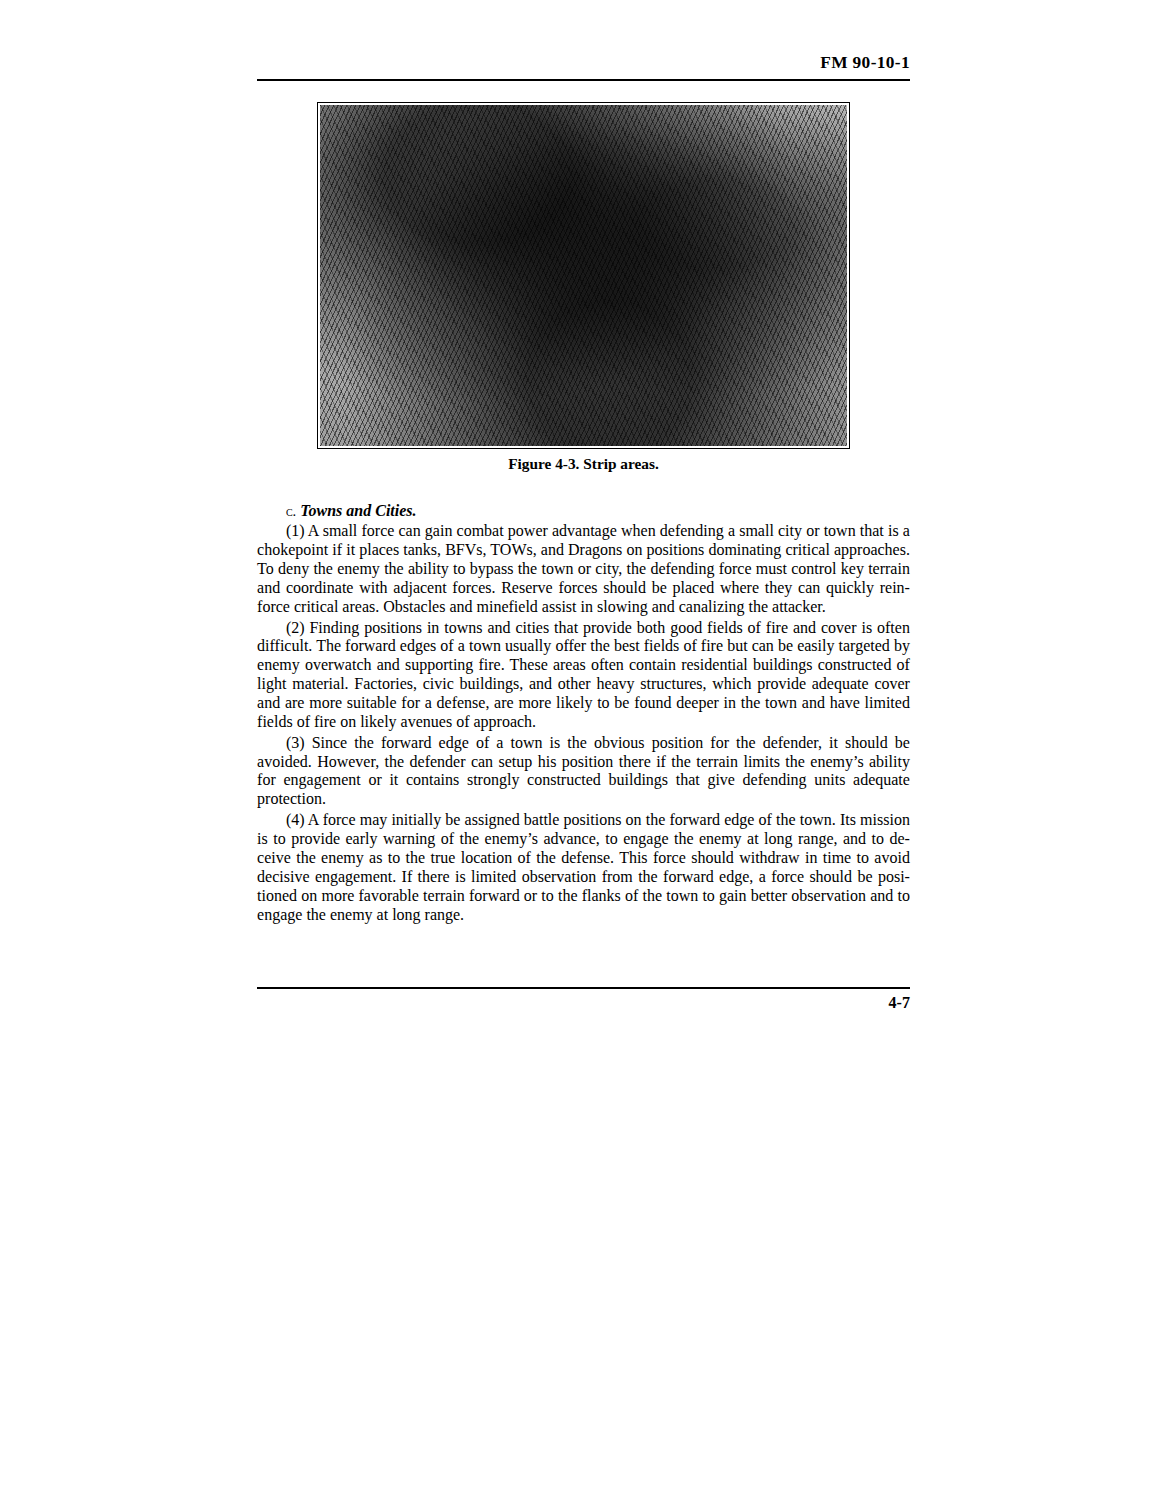FM 90-10-1
Figure 4-3. Strip areas.
c. Towns and Cities.
(1) A small force can gain combat power advantage when defending a small city or town that is a chokepoint if it places tanks, BFVs, TOWs, and Dragons on positions dominating critical approaches. To deny the enemy the ability to bypass the town or city, the defending force must control key terrain and coordinate with adjacent forces. Reserve forces should be placed where they can quickly reinforce critical areas. Obstacles and minefield assist in slowing and canalizing the attacker.
(2) Finding positions in towns and cities that provide both good fields of fire and cover is often difficult. The forward edges of a town usually offer the best fields of fire but can be easily targeted by enemy overwatch and supporting fire. These areas often contain residential buildings constructed of light material. Factories, civic buildings, and other heavy structures, which provide adequate cover and are more suitable for a defense, are more likely to be found deeper in the town and have limited fields of fire on likely avenues of approach.
(3) Since the forward edge of a town is the obvious position for the defender, it should be avoided. However, the defender can setup his position there if the terrain limits the enemy’s ability for engagement or it contains strongly constructed buildings that give defending units adequate protection.
(4) A force may initially be assigned battle positions on the forward edge of the town. Its mission is to provide early warning of the enemy’s advance, to engage the enemy at long range, and to deceive the enemy as to the true location of the defense. This force should withdraw in time to avoid decisive engagement. If there is limited observation from the forward edge, a force should be positioned on more favorable terrain forward or to the flanks of the town to gain better observation and to engage the enemy at long range.
4-7